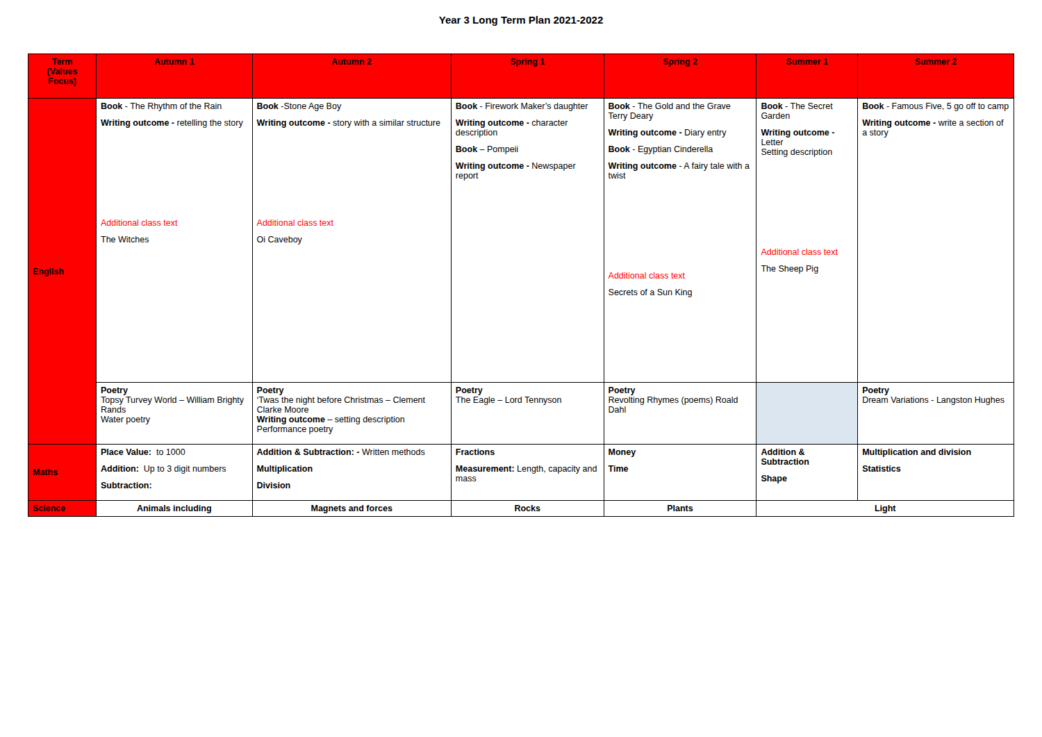Year 3 Long Term Plan 2021-2022
| Term (Values Focus) | Autumn 1 | Autumn 2 | Spring 1 | Spring 2 | Summer 1 | Summer 2 |
| --- | --- | --- | --- | --- | --- | --- |
| English | Book - The Rhythm of the Rain Writing outcome - retelling the story Additional class text The Witches | Book -Stone Age Boy Writing outcome - story with a similar structure Additional class text Oi Caveboy | Book - Firework Maker’s daughter Writing outcome - character description Book – Pompeii Writing outcome - Newspaper report | Book - The Gold and the Grave Terry Deary Writing outcome - Diary entry Book - Egyptian Cinderella Writing outcome - A fairy tale with a twist Additional class text Secrets of a Sun King | Book - The Secret Garden Writing outcome - Letter Setting description Additional class text The Sheep Pig | Book - Famous Five, 5 go off to camp Writing outcome - write a section of a story |
| Poetry Topsy Turvey World – William Brighty Rands Water poetry | Poetry ‘Twas the night before Christmas – Clement Clarke Moore Writing outcome – setting description Performance poetry | Poetry The Eagle – Lord Tennyson | Poetry Revolting Rhymes (poems) Roald Dahl | | Poetry Dream Variations - Langston Hughes |
| Maths | Place Value: to 1000 Addition: Up to 3 digit numbers Subtraction: | Addition & Subtraction: - Written methods Multiplication Division | Fractions Measurement: Length, capacity and mass | Money Time | Addition & Subtraction Shape | Multiplication and division Statistics |
| Science | Animals including | Magnets and forces | Rocks | Plants | Light |